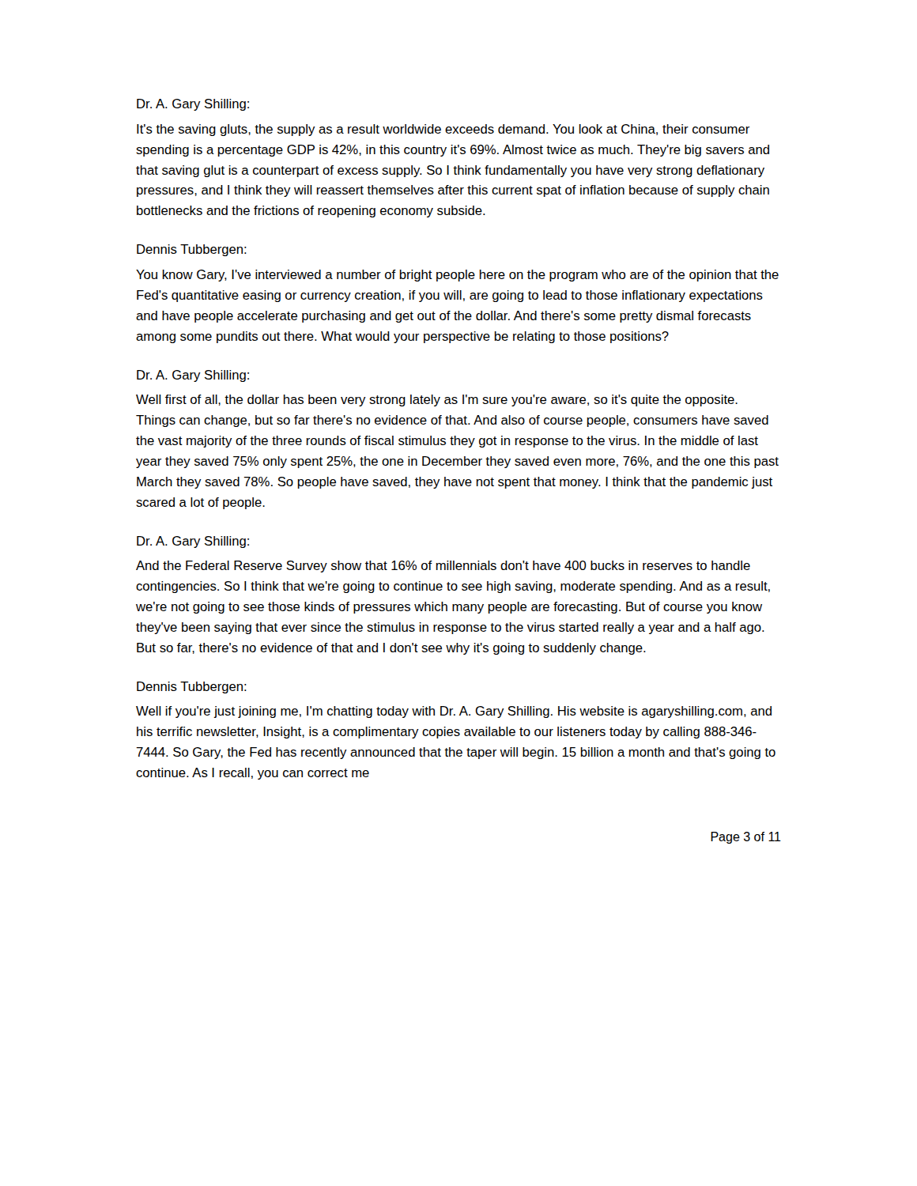Dr. A. Gary Shilling:
It's the saving gluts, the supply as a result worldwide exceeds demand. You look at China, their consumer spending is a percentage GDP is 42%, in this country it's 69%. Almost twice as much. They're big savers and that saving glut is a counterpart of excess supply. So I think fundamentally you have very strong deflationary pressures, and I think they will reassert themselves after this current spat of inflation because of supply chain bottlenecks and the frictions of reopening economy subside.
Dennis Tubbergen:
You know Gary, I've interviewed a number of bright people here on the program who are of the opinion that the Fed's quantitative easing or currency creation, if you will, are going to lead to those inflationary expectations and have people accelerate purchasing and get out of the dollar. And there's some pretty dismal forecasts among some pundits out there. What would your perspective be relating to those positions?
Dr. A. Gary Shilling:
Well first of all, the dollar has been very strong lately as I'm sure you're aware, so it's quite the opposite. Things can change, but so far there's no evidence of that. And also of course people, consumers have saved the vast majority of the three rounds of fiscal stimulus they got in response to the virus. In the middle of last year they saved 75% only spent 25%, the one in December they saved even more, 76%, and the one this past March they saved 78%. So people have saved, they have not spent that money. I think that the pandemic just scared a lot of people.
Dr. A. Gary Shilling:
And the Federal Reserve Survey show that 16% of millennials don't have 400 bucks in reserves to handle contingencies. So I think that we're going to continue to see high saving, moderate spending. And as a result, we're not going to see those kinds of pressures which many people are forecasting. But of course you know they've been saying that ever since the stimulus in response to the virus started really a year and a half ago. But so far, there's no evidence of that and I don't see why it's going to suddenly change.
Dennis Tubbergen:
Well if you're just joining me, I'm chatting today with Dr. A. Gary Shilling. His website is agaryshilling.com, and his terrific newsletter, Insight, is a complimentary copies available to our listeners today by calling 888-346-7444. So Gary, the Fed has recently announced that the taper will begin. 15 billion a month and that's going to continue. As I recall, you can correct me
Page 3 of 11